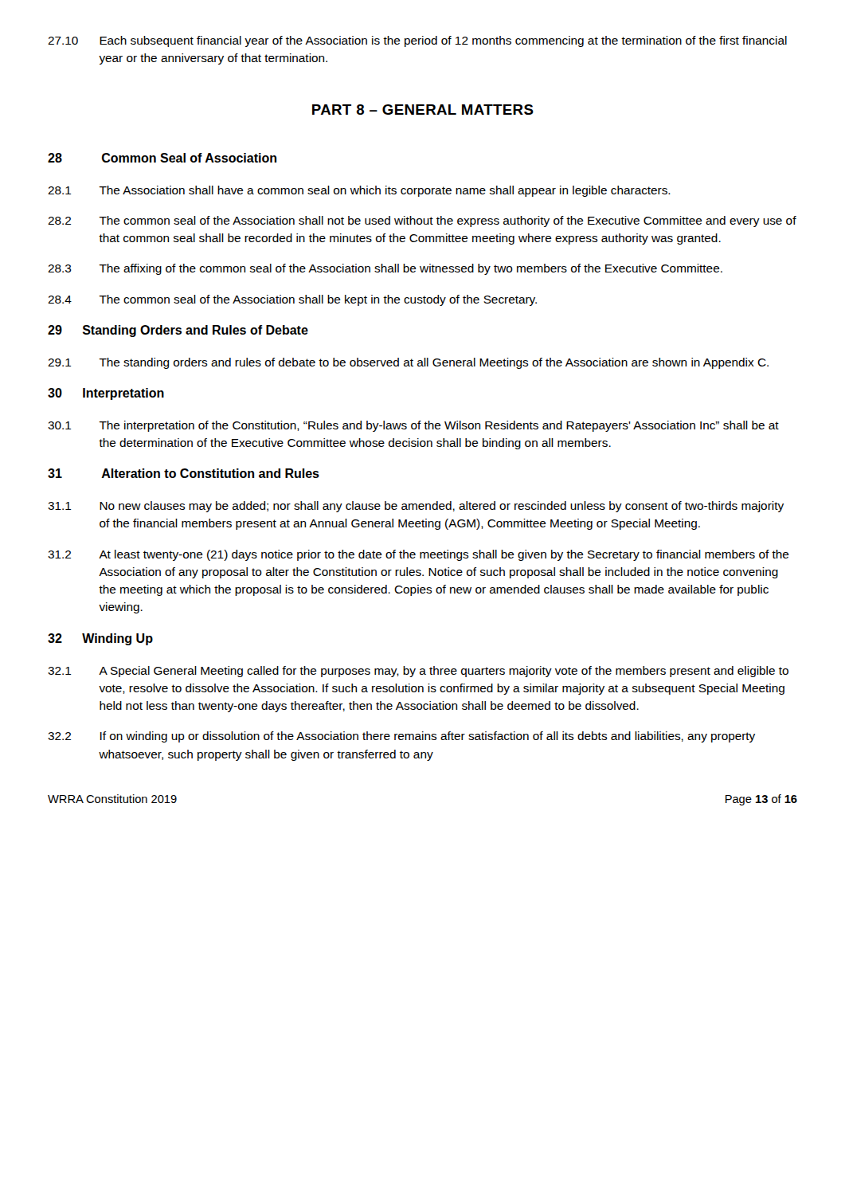27.10 Each subsequent financial year of the Association is the period of 12 months commencing at the termination of the first financial year or the anniversary of that termination.
PART 8 – GENERAL MATTERS
28 Common Seal of Association
28.1 The Association shall have a common seal on which its corporate name shall appear in legible characters.
28.2 The common seal of the Association shall not be used without the express authority of the Executive Committee and every use of that common seal shall be recorded in the minutes of the Committee meeting where express authority was granted.
28.3 The affixing of the common seal of the Association shall be witnessed by two members of the Executive Committee.
28.4 The common seal of the Association shall be kept in the custody of the Secretary.
29 Standing Orders and Rules of Debate
29.1 The standing orders and rules of debate to be observed at all General Meetings of the Association are shown in Appendix C.
30 Interpretation
30.1 The interpretation of the Constitution, “Rules and by-laws of the Wilson Residents and Ratepayers' Association Inc” shall be at the determination of the Executive Committee whose decision shall be binding on all members.
31 Alteration to Constitution and Rules
31.1 No new clauses may be added; nor shall any clause be amended, altered or rescinded unless by consent of two-thirds majority of the financial members present at an Annual General Meeting (AGM), Committee Meeting or Special Meeting.
31.2 At least twenty-one (21) days notice prior to the date of the meetings shall be given by the Secretary to financial members of the Association of any proposal to alter the Constitution or rules. Notice of such proposal shall be included in the notice convening the meeting at which the proposal is to be considered. Copies of new or amended clauses shall be made available for public viewing.
32 Winding Up
32.1 A Special General Meeting called for the purposes may, by a three quarters majority vote of the members present and eligible to vote, resolve to dissolve the Association. If such a resolution is confirmed by a similar majority at a subsequent Special Meeting held not less than twenty-one days thereafter, then the Association shall be deemed to be dissolved.
32.2 If on winding up or dissolution of the Association there remains after satisfaction of all its debts and liabilities, any property whatsoever, such property shall be given or transferred to any
WRRA Constitution 2019
Page 13 of 16